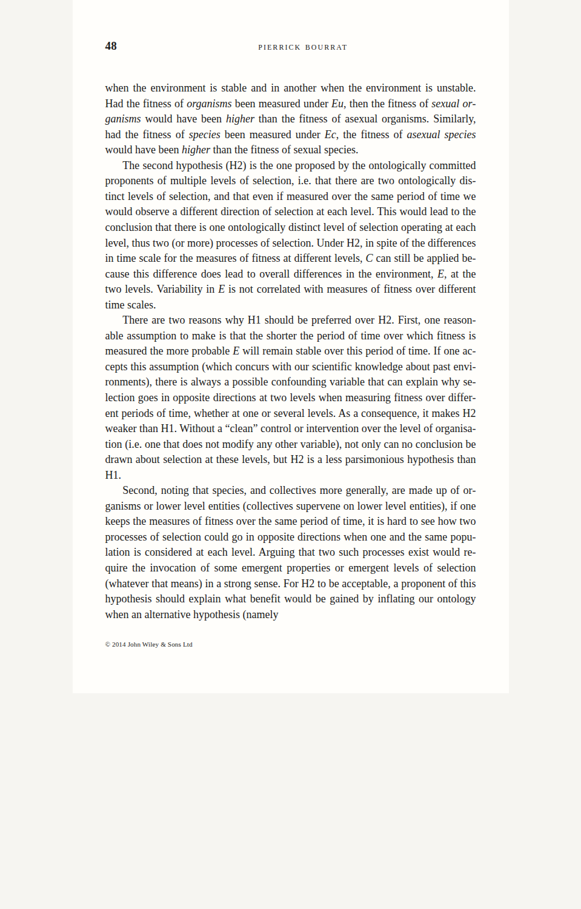48 Pierrick Bourrat
when the environment is stable and in another when the environment is unstable. Had the fitness of organisms been measured under Eu, then the fitness of sexual organisms would have been higher than the fitness of asexual organisms. Similarly, had the fitness of species been measured under Ec, the fitness of asexual species would have been higher than the fitness of sexual species.
The second hypothesis (H2) is the one proposed by the ontologically committed proponents of multiple levels of selection, i.e. that there are two ontologically distinct levels of selection, and that even if measured over the same period of time we would observe a different direction of selection at each level. This would lead to the conclusion that there is one ontologically distinct level of selection operating at each level, thus two (or more) processes of selection. Under H2, in spite of the differences in time scale for the measures of fitness at different levels, C can still be applied because this difference does lead to overall differences in the environment, E, at the two levels. Variability in E is not correlated with measures of fitness over different time scales.
There are two reasons why H1 should be preferred over H2. First, one reasonable assumption to make is that the shorter the period of time over which fitness is measured the more probable E will remain stable over this period of time. If one accepts this assumption (which concurs with our scientific knowledge about past environments), there is always a possible confounding variable that can explain why selection goes in opposite directions at two levels when measuring fitness over different periods of time, whether at one or several levels. As a consequence, it makes H2 weaker than H1. Without a “clean” control or intervention over the level of organisation (i.e. one that does not modify any other variable), not only can no conclusion be drawn about selection at these levels, but H2 is a less parsimonious hypothesis than H1.
Second, noting that species, and collectives more generally, are made up of organisms or lower level entities (collectives supervene on lower level entities), if one keeps the measures of fitness over the same period of time, it is hard to see how two processes of selection could go in opposite directions when one and the same population is considered at each level. Arguing that two such processes exist would require the invocation of some emergent properties or emergent levels of selection (whatever that means) in a strong sense. For H2 to be acceptable, a proponent of this hypothesis should explain what benefit would be gained by inflating our ontology when an alternative hypothesis (namely
© 2014 John Wiley & Sons Ltd